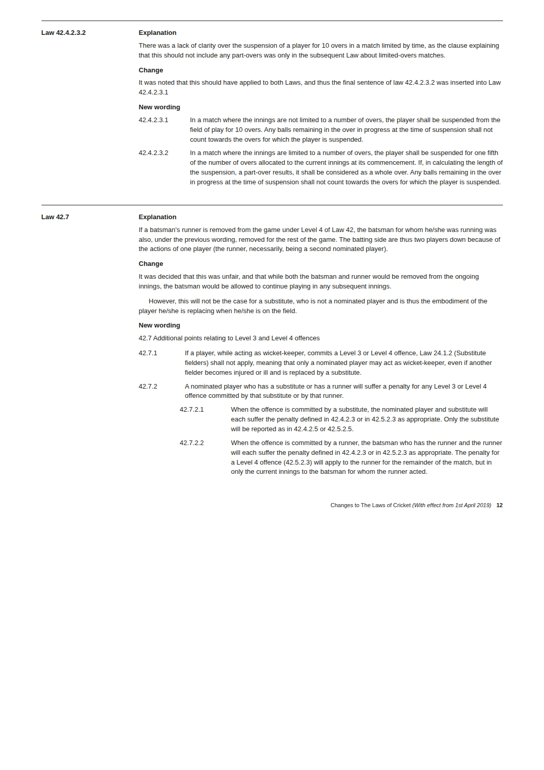Law 42.4.2.3.2
Explanation
There was a lack of clarity over the suspension of a player for 10 overs in a match limited by time, as the clause explaining that this should not include any part-overs was only in the subsequent Law about limited-overs matches.
Change
It was noted that this should have applied to both Laws, and thus the final sentence of law 42.4.2.3.2 was inserted into Law 42.4.2.3.1
New wording
42.4.2.3.1
In a match where the innings are not limited to a number of overs, the player shall be suspended from the field of play for 10 overs. Any balls remaining in the over in progress at the time of suspension shall not count towards the overs for which the player is suspended.
42.4.2.3.2
In a match where the innings are limited to a number of overs, the player shall be suspended for one fifth of the number of overs allocated to the current innings at its commencement. If, in calculating the length of the suspension, a part-over results, it shall be considered as a whole over. Any balls remaining in the over in progress at the time of suspension shall not count towards the overs for which the player is suspended.
Law 42.7
Explanation
If a batsman's runner is removed from the game under Level 4 of Law 42, the batsman for whom he/she was running was also, under the previous wording, removed for the rest of the game. The batting side are thus two players down because of the actions of one player (the runner, necessarily, being a second nominated player).
Change
It was decided that this was unfair, and that while both the batsman and runner would be removed from the ongoing innings, the batsman would be allowed to continue playing in any subsequent innings.
However, this will not be the case for a substitute, who is not a nominated player and is thus the embodiment of the player he/she is replacing when he/she is on the field.
New wording
42.7 Additional points relating to Level 3 and Level 4 offences
42.7.1
If a player, while acting as wicket-keeper, commits a Level 3 or Level 4 offence, Law 24.1.2 (Substitute fielders) shall not apply, meaning that only a nominated player may act as wicket-keeper, even if another fielder becomes injured or ill and is replaced by a substitute.
42.7.2
A nominated player who has a substitute or has a runner will suffer a penalty for any Level 3 or Level 4 offence committed by that substitute or by that runner.
42.7.2.1
When the offence is committed by a substitute, the nominated player and substitute will each suffer the penalty defined in 42.4.2.3 or in 42.5.2.3 as appropriate. Only the substitute will be reported as in 42.4.2.5 or 42.5.2.5.
42.7.2.2
When the offence is committed by a runner, the batsman who has the runner and the runner will each suffer the penalty defined in 42.4.2.3 or in 42.5.2.3 as appropriate. The penalty for a Level 4 offence (42.5.2.3) will apply to the runner for the remainder of the match, but in only the current innings to the batsman for whom the runner acted.
Changes to The Laws of Cricket (With effect from 1st April 2019) 12